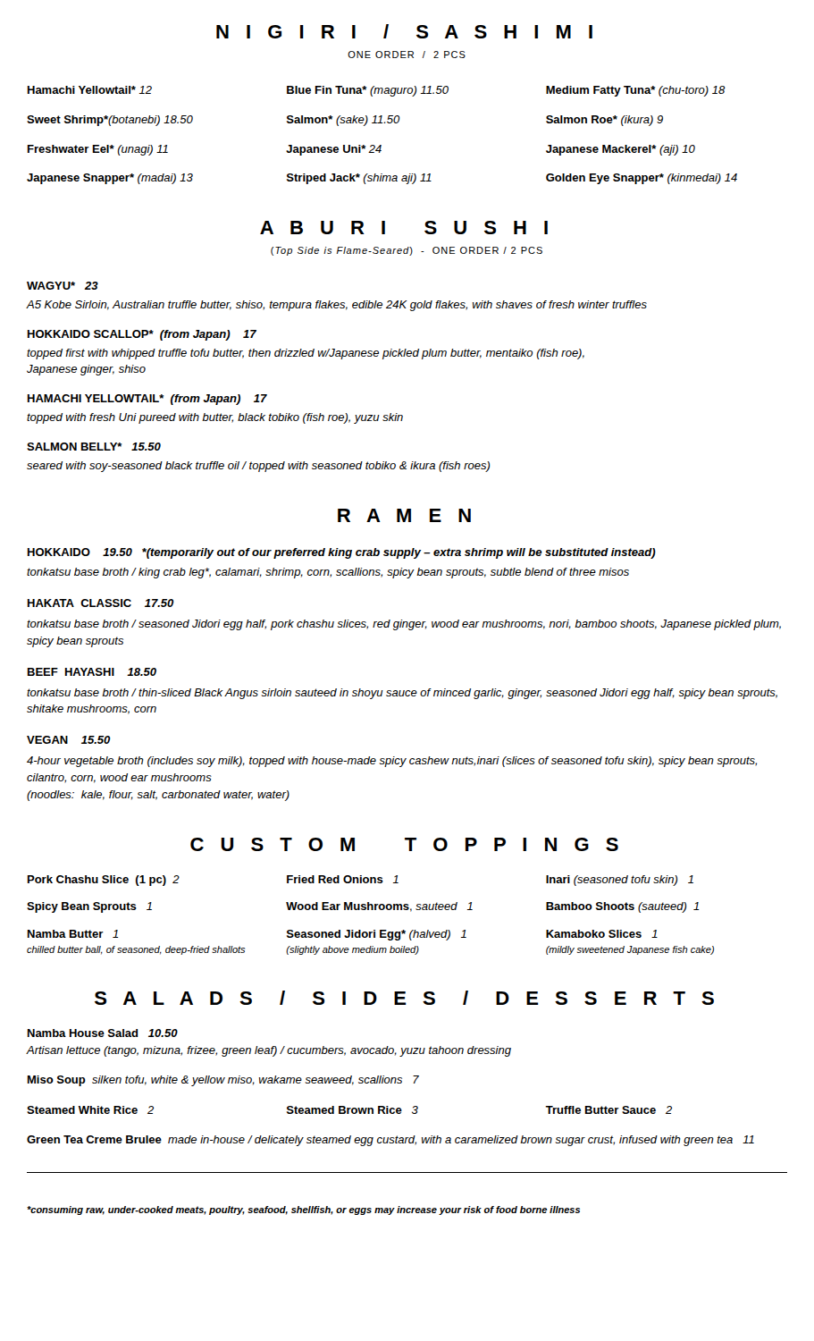N I G I R I / S A S H I M I
ONE ORDER / 2 PCS
Hamachi Yellowtail* 12
Blue Fin Tuna* (maguro) 11.50
Medium Fatty Tuna* (chu-toro) 18
Sweet Shrimp*(botanebi) 18.50
Salmon* (sake) 11.50
Salmon Roe* (ikura) 9
Freshwater Eel* (unagi) 11
Japanese Uni* 24
Japanese Mackerel* (aji) 10
Japanese Snapper* (madai) 13
Striped Jack* (shima aji) 11
Golden Eye Snapper* (kinmedai) 14
A B U R I S U S H I
(Top Side is Flame-Seared) - ONE ORDER / 2 PCS
WAGYU* 23
A5 Kobe Sirloin, Australian truffle butter, shiso, tempura flakes, edible 24K gold flakes, with shaves of fresh winter truffles
HOKKAIDO SCALLOP* (from Japan) 17
topped first with whipped truffle tofu butter, then drizzled w/Japanese pickled plum butter, mentaiko (fish roe),
Japanese ginger, shiso
HAMACHI YELLOWTAIL* (from Japan) 17
topped with fresh Uni pureed with butter, black tobiko (fish roe), yuzu skin
SALMON BELLY* 15.50
seared with soy-seasoned black truffle oil / topped with seasoned tobiko & ikura (fish roes)
R A M E N
HOKKAIDO 19.50 *(temporarily out of our preferred king crab supply – extra shrimp will be substituted instead)
tonkatsu base broth / king crab leg*, calamari, shrimp, corn, scallions, spicy bean sprouts, subtle blend of three misos
HAKATA CLASSIC 17.50
tonkatsu base broth / seasoned Jidori egg half, pork chashu slices, red ginger, wood ear mushrooms, nori, bamboo shoots, Japanese pickled plum, spicy bean sprouts
BEEF HAYASHI 18.50
tonkatsu base broth / thin-sliced Black Angus sirloin sauteed in shoyu sauce of minced garlic, ginger, seasoned Jidori egg half, spicy bean sprouts, shitake mushrooms, corn
VEGAN 15.50
4-hour vegetable broth (includes soy milk), topped with house-made spicy cashew nuts,inari (slices of seasoned tofu skin), spicy bean sprouts, cilantro, corn, wood ear mushrooms
(noodles: kale, flour, salt, carbonated water, water)
C U S T O M T O P P I N G S
Pork Chashu Slice (1 pc) 2
Fried Red Onions 1
Inari (seasoned tofu skin) 1
Spicy Bean Sprouts 1
Wood Ear Mushrooms, sauteed 1
Bamboo Shoots (sauteed) 1
Namba Butter 1 chilled butter ball, of seasoned, deep-fried shallots
Seasoned Jidori Egg* (halved) 1 (slightly above medium boiled)
Kamaboko Slices 1 (mildly sweetened Japanese fish cake)
S A L A D S / S I D E S / D E S S E R T S
Namba House Salad 10.50
Artisan lettuce (tango, mizuna, frizee, green leaf) / cucumbers, avocado, yuzu tahoon dressing
Miso Soup silken tofu, white & yellow miso, wakame seaweed, scallions 7
Steamed White Rice 2
Steamed Brown Rice 3
Truffle Butter Sauce 2
Green Tea Creme Brulee made in-house / delicately steamed egg custard, with a caramelized brown sugar crust, infused with green tea 11
*consuming raw, under-cooked meats, poultry, seafood, shellfish, or eggs may increase your risk of food borne illness